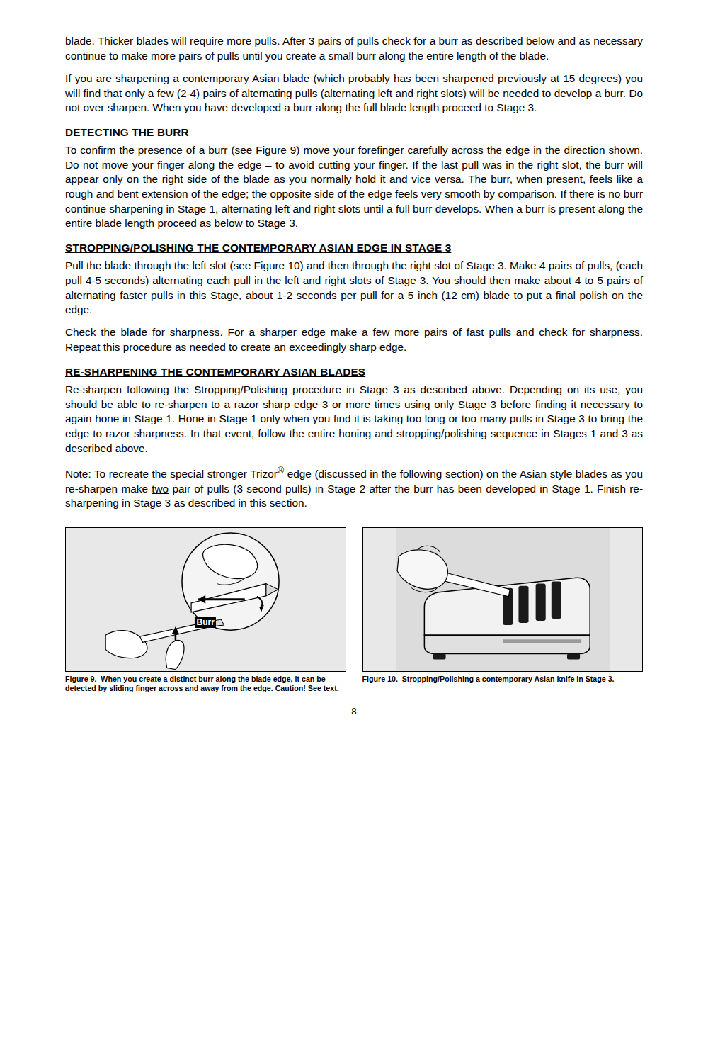blade. Thicker blades will require more pulls. After 3 pairs of pulls check for a burr as described below and as necessary continue to make more pairs of pulls until you create a small burr along the entire length of the blade.
If you are sharpening a contemporary Asian blade (which probably has been sharpened previously at 15 degrees) you will find that only a few (2-4) pairs of alternating pulls (alternating left and right slots) will be needed to develop a burr. Do not over sharpen. When you have developed a burr along the full blade length proceed to Stage 3.
Detecting the Burr
To confirm the presence of a burr (see Figure 9) move your forefinger carefully across the edge in the direction shown. Do not move your finger along the edge – to avoid cutting your finger. If the last pull was in the right slot, the burr will appear only on the right side of the blade as you normally hold it and vice versa. The burr, when present, feels like a rough and bent extension of the edge; the opposite side of the edge feels very smooth by comparison. If there is no burr continue sharpening in Stage 1, alternating left and right slots until a full burr develops. When a burr is present along the entire blade length proceed as below to Stage 3.
Stropping/Polishing the Contemporary Asian Edge in Stage 3
Pull the blade through the left slot (see Figure 10) and then through the right slot of Stage 3. Make 4 pairs of pulls, (each pull 4-5 seconds) alternating each pull in the left and right slots of Stage 3. You should then make about 4 to 5 pairs of alternating faster pulls in this Stage, about 1-2 seconds per pull for a 5 inch (12 cm) blade to put a final polish on the edge.
Check the blade for sharpness. For a sharper edge make a few more pairs of fast pulls and check for sharpness. Repeat this procedure as needed to create an exceedingly sharp edge.
Re-Sharpening the Contemporary Asian Blades
Re-sharpen following the Stropping/Polishing procedure in Stage 3 as described above. Depending on its use, you should be able to re-sharpen to a razor sharp edge 3 or more times using only Stage 3 before finding it necessary to again hone in Stage 1. Hone in Stage 1 only when you find it is taking too long or too many pulls in Stage 3 to bring the edge to razor sharpness. In that event, follow the entire honing and stropping/polishing sequence in Stages 1 and 3 as described above.
Note: To recreate the special stronger Trizor® edge (discussed in the following section) on the Asian style blades as you re-sharpen make two pair of pulls (3 second pulls) in Stage 2 after the burr has been developed in Stage 1. Finish re-sharpening in Stage 3 as described in this section.
Burr
Figure 9. When you create a distinct burr along the blade edge, it can be detected by sliding finger across and away from the edge. Caution! See text.
Figure 10. Stropping/Polishing a contemporary Asian knife in Stage 3.
8